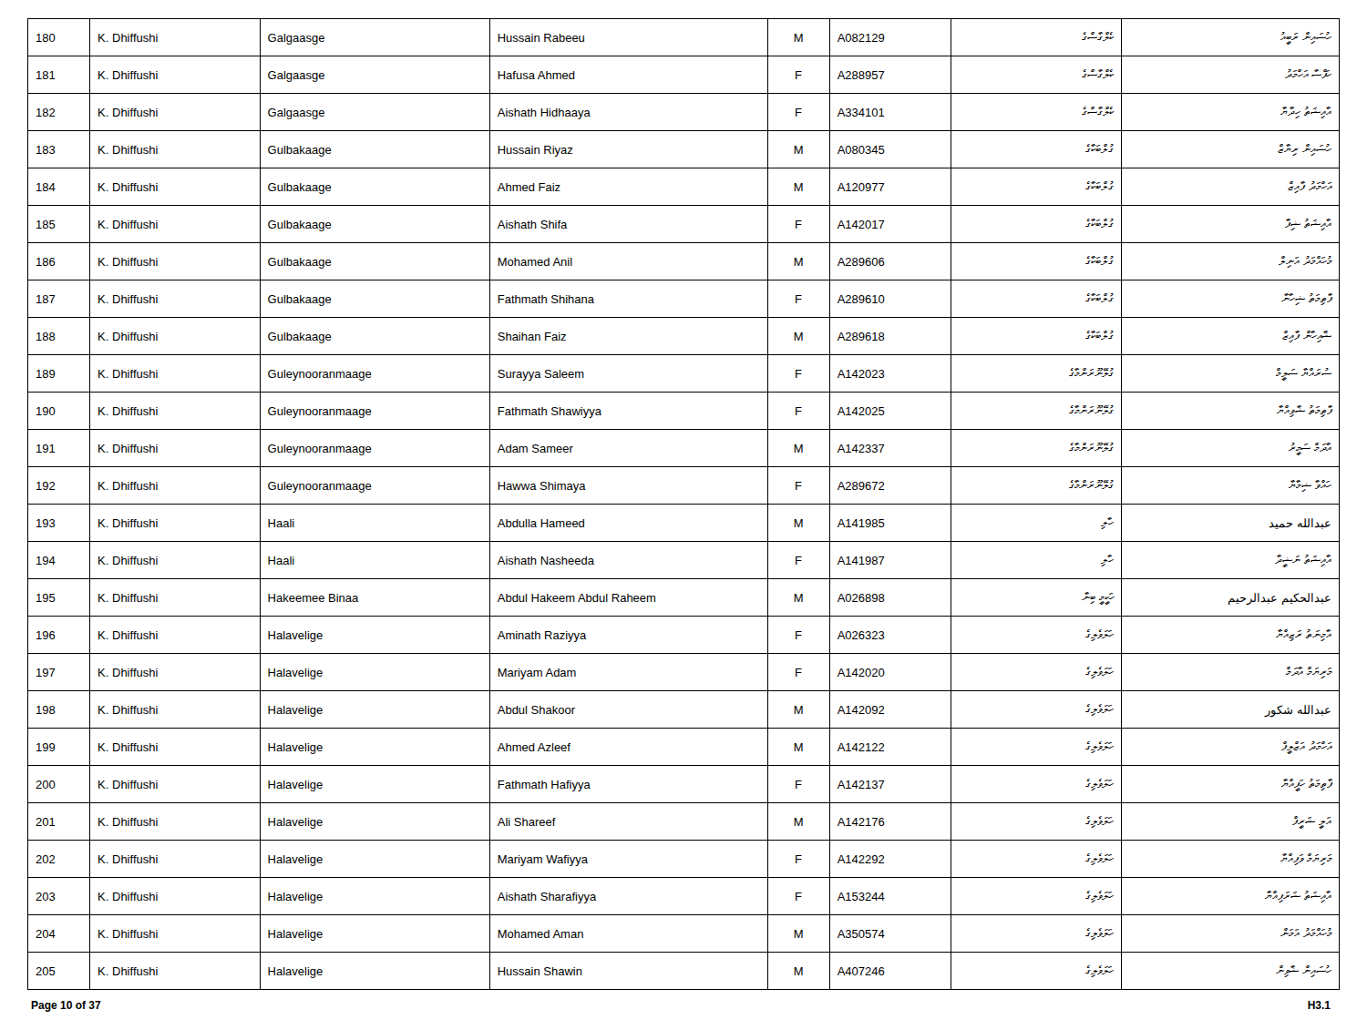| 180 | K. Dhiffushi | Galgaasge | Hussain Rabeeu | M | A082129 | ކެލްގާސްގެ | ހުސައިން ރަބީއު |
| 181 | K. Dhiffushi | Galgaasge | Hafusa Ahmed | F | A288957 | ކެލްގާސްގެ | ހަފްސާ އަހްމަދު |
| 182 | K. Dhiffushi | Galgaasge | Aishath Hidhaaya | F | A334101 | ކެލްގާސްގެ | އާއިޝަތު ހިދާޔާ |
| 183 | K. Dhiffushi | Gulbakaage | Hussain Riyaz | M | A080345 | ގުލްބަކާގެ | ހުސައިން ރިޔާޒް |
| 184 | K. Dhiffushi | Gulbakaage | Ahmed Faiz | M | A120977 | ގުލްބަކާގެ | އަހްމަދު ފާއިޒް |
| 185 | K. Dhiffushi | Gulbakaage | Aishath Shifa | F | A142017 | ގުލްބަކާގެ | އާއިޝަތު ޝިފާ |
| 186 | K. Dhiffushi | Gulbakaage | Mohamed Anil | M | A289606 | ގުލްބަކާގެ | މުހައްމަދު އަނިލް |
| 187 | K. Dhiffushi | Gulbakaage | Fathmath Shihana | F | A289610 | ގުލްބަކާގެ | ފާތިމަތު ޝިހާނާ |
| 188 | K. Dhiffushi | Gulbakaage | Shaihan Faiz | M | A289618 | ގުލްބަކާގެ | ޝާއިހާން ފާއިޒް |
| 189 | K. Dhiffushi | Guleynooranmaage | Surayya Saleem | F | A142023 | ގުލޭނޫރަންމާގެ | ސުރައްޔާ ސަލީމް |
| 190 | K. Dhiffushi | Guleynooranmaage | Fathmath Shawiyya | F | A142025 | ގުލޭނޫރަންމާގެ | ފާތިމަތު ޝާވިއްޔާ |
| 191 | K. Dhiffushi | Guleynooranmaage | Adam Sameer | M | A142337 | ގުލޭނޫރަންމާގެ | އާދަމް ސަމީރު |
| 192 | K. Dhiffushi | Guleynooranmaage | Hawwa Shimaya | F | A289672 | ގުލޭނޫރަންމާގެ | ހައްވާ ޝިމާޔާ |
| 193 | K. Dhiffushi | Haali | Abdulla Hameed | M | A141985 | ހާލި | عبدالله حميد |
| 194 | K. Dhiffushi | Haali | Aishath Nasheeda | F | A141987 | ހާލި | އާއިޝަތު ނަޝީދާ |
| 195 | K. Dhiffushi | Hakeemee Binaa | Abdul Hakeem Abdul Raheem | M | A026898 | ހަކީމީ ބިނާ | عبدالحكيم عبدالرحيم |
| 196 | K. Dhiffushi | Halavelige | Aminath Raziyya | F | A026323 | ހަލަވެލިގެ | އާމިނަތު ރަޒިއްޔާ |
| 197 | K. Dhiffushi | Halavelige | Mariyam Adam | F | A142020 | ހަލަވެލިގެ | މަރިޔަމް އާދަމް |
| 198 | K. Dhiffushi | Halavelige | Abdul Shakoor | M | A142092 | ހަލަވެލިގެ | عبدالله شكور |
| 199 | K. Dhiffushi | Halavelige | Ahmed Azleef | M | A142122 | ހަލަވެލިގެ | އަހްމަދު އަޒްލީފް |
| 200 | K. Dhiffushi | Halavelige | Fathmath Hafiyya | F | A142137 | ހަލަވެލިގެ | ފާތިމަތު ހަފީއްޔާ |
| 201 | K. Dhiffushi | Halavelige | Ali Shareef | M | A142176 | ހަލަވެލިގެ | އަލީ ޝަރީފް |
| 202 | K. Dhiffushi | Halavelige | Mariyam Wafiyya | F | A142292 | ހަލަވެލިގެ | މަރިޔަމް ވަފިއްޔާ |
| 203 | K. Dhiffushi | Halavelige | Aishath Sharafiyya | F | A153244 | ހަލަވެލިގެ | އާއިޝަތު ޝަރަފިއްޔާ |
| 204 | K. Dhiffushi | Halavelige | Mohamed Aman | M | A350574 | ހަލަވެލިގެ | މުހައްމަދު އަމަން |
| 205 | K. Dhiffushi | Halavelige | Hussain Shawin | M | A407246 | ހަލަވެލިގެ | ހުސައިން ޝާވިން |
Page 10 of 37
H3.1